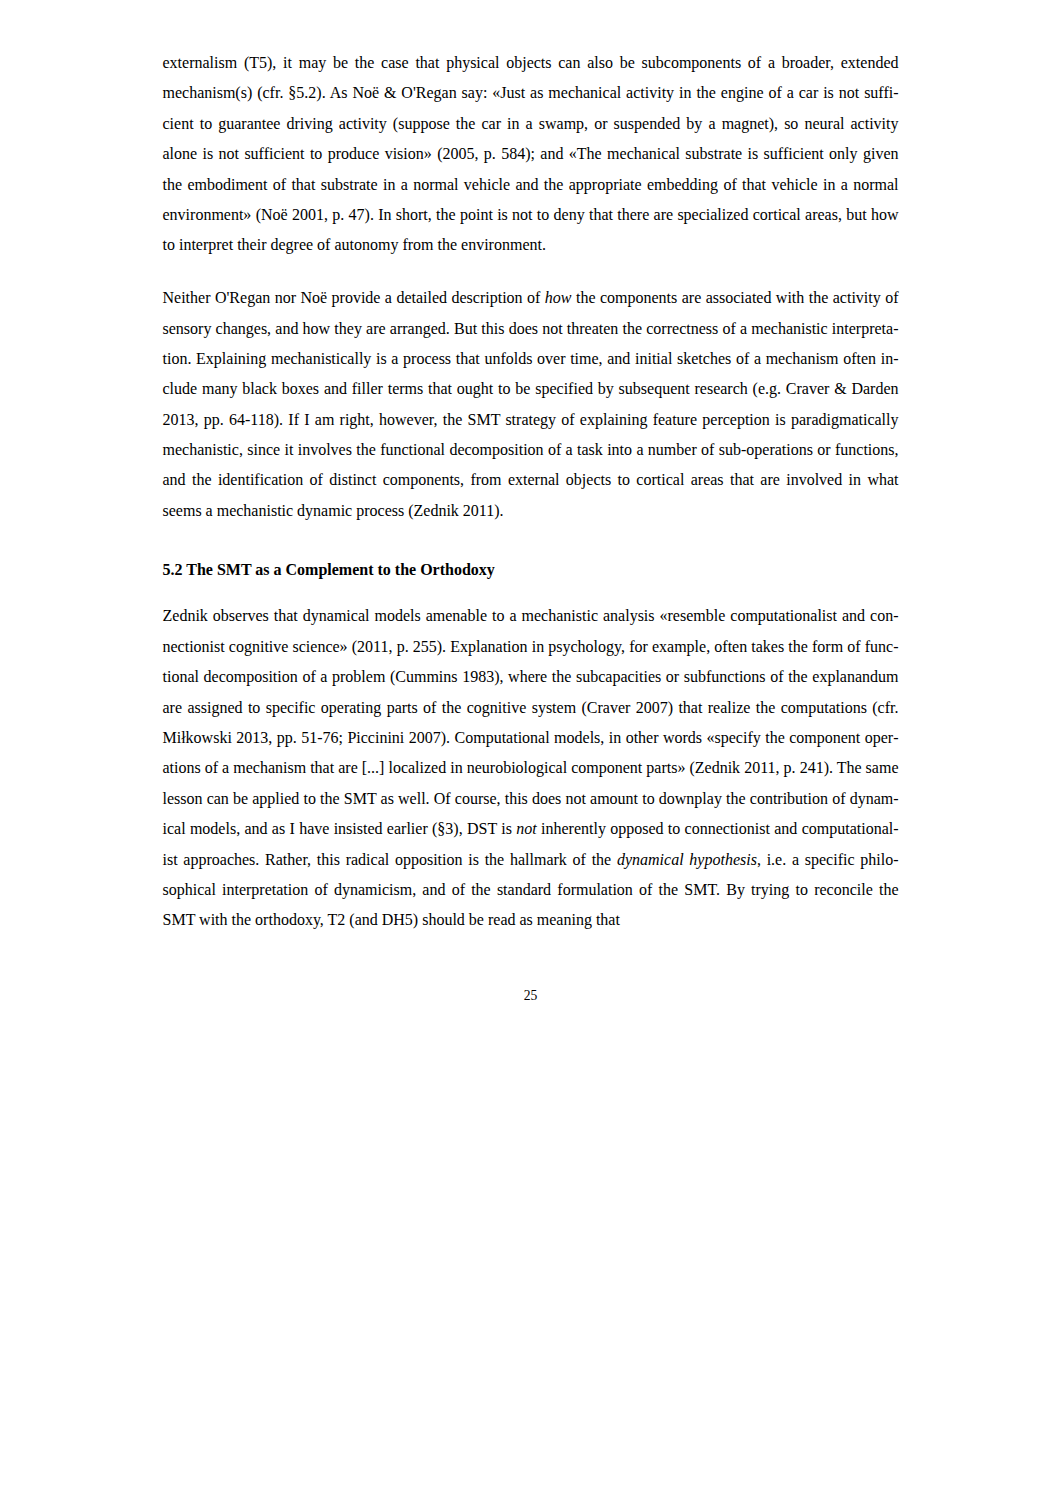externalism (T5), it may be the case that physical objects can also be subcomponents of a broader, extended mechanism(s) (cfr. §5.2). As Noë & O'Regan say: «Just as mechanical activity in the engine of a car is not sufficient to guarantee driving activity (suppose the car in a swamp, or suspended by a magnet), so neural activity alone is not sufficient to produce vision» (2005, p. 584); and «The mechanical substrate is sufficient only given the embodiment of that substrate in a normal vehicle and the appropriate embedding of that vehicle in a normal environment» (Noë 2001, p. 47). In short, the point is not to deny that there are specialized cortical areas, but how to interpret their degree of autonomy from the environment.
Neither O'Regan nor Noë provide a detailed description of how the components are associated with the activity of sensory changes, and how they are arranged. But this does not threaten the correctness of a mechanistic interpretation. Explaining mechanistically is a process that unfolds over time, and initial sketches of a mechanism often include many black boxes and filler terms that ought to be specified by subsequent research (e.g. Craver & Darden 2013, pp. 64-118). If I am right, however, the SMT strategy of explaining feature perception is paradigmatically mechanistic, since it involves the functional decomposition of a task into a number of sub-operations or functions, and the identification of distinct components, from external objects to cortical areas that are involved in what seems a mechanistic dynamic process (Zednik 2011).
5.2 The SMT as a Complement to the Orthodoxy
Zednik observes that dynamical models amenable to a mechanistic analysis «resemble computationalist and connectionist cognitive science» (2011, p. 255). Explanation in psychology, for example, often takes the form of functional decomposition of a problem (Cummins 1983), where the subcapacities or subfunctions of the explanandum are assigned to specific operating parts of the cognitive system (Craver 2007) that realize the computations (cfr. Miłkowski 2013, pp. 51-76; Piccinini 2007). Computational models, in other words «specify the component operations of a mechanism that are [...] localized in neurobiological component parts» (Zednik 2011, p. 241). The same lesson can be applied to the SMT as well. Of course, this does not amount to downplay the contribution of dynamical models, and as I have insisted earlier (§3), DST is not inherently opposed to connectionist and computationalist approaches. Rather, this radical opposition is the hallmark of the dynamical hypothesis, i.e. a specific philosophical interpretation of dynamicism, and of the standard formulation of the SMT. By trying to reconcile the SMT with the orthodoxy, T2 (and DH5) should be read as meaning that
25